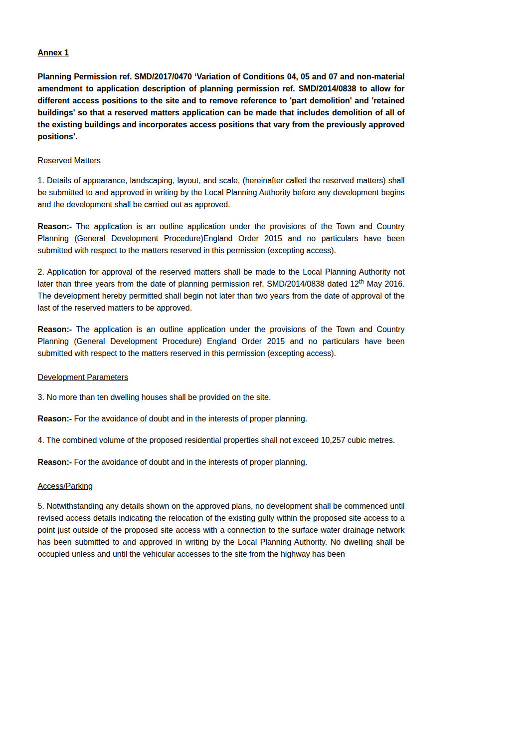Annex 1
Planning Permission ref. SMD/2017/0470 ‘Variation of Conditions 04, 05 and 07 and non-material amendment to application description of planning permission ref. SMD/2014/0838 to allow for different access positions to the site and to remove reference to 'part demolition' and 'retained buildings' so that a reserved matters application can be made that includes demolition of all of the existing buildings and incorporates access positions that vary from the previously approved positions’.
Reserved Matters
1. Details of appearance, landscaping, layout, and scale, (hereinafter called the reserved matters) shall be submitted to and approved in writing by the Local Planning Authority before any development begins and the development shall be carried out as approved.
Reason:- The application is an outline application under the provisions of the Town and Country Planning (General Development Procedure)England Order 2015 and no particulars have been submitted with respect to the matters reserved in this permission (excepting access).
2. Application for approval of the reserved matters shall be made to the Local Planning Authority not later than three years from the date of planning permission ref. SMD/2014/0838 dated 12th May 2016. The development hereby permitted shall begin not later than two years from the date of approval of the last of the reserved matters to be approved.
Reason:- The application is an outline application under the provisions of the Town and Country Planning (General Development Procedure) England Order 2015 and no particulars have been submitted with respect to the matters reserved in this permission (excepting access).
Development Parameters
3. No more than ten dwelling houses shall be provided on the site.
Reason:- For the avoidance of doubt and in the interests of proper planning.
4. The combined volume of the proposed residential properties shall not exceed 10,257 cubic metres.
Reason:- For the avoidance of doubt and in the interests of proper planning.
Access/Parking
5. Notwithstanding any details shown on the approved plans, no development shall be commenced until revised access details indicating the relocation of the existing gully within the proposed site access to a point just outside of the proposed site access with a connection to the surface water drainage network has been submitted to and approved in writing by the Local Planning Authority. No dwelling shall be occupied unless and until the vehicular accesses to the site from the highway has been